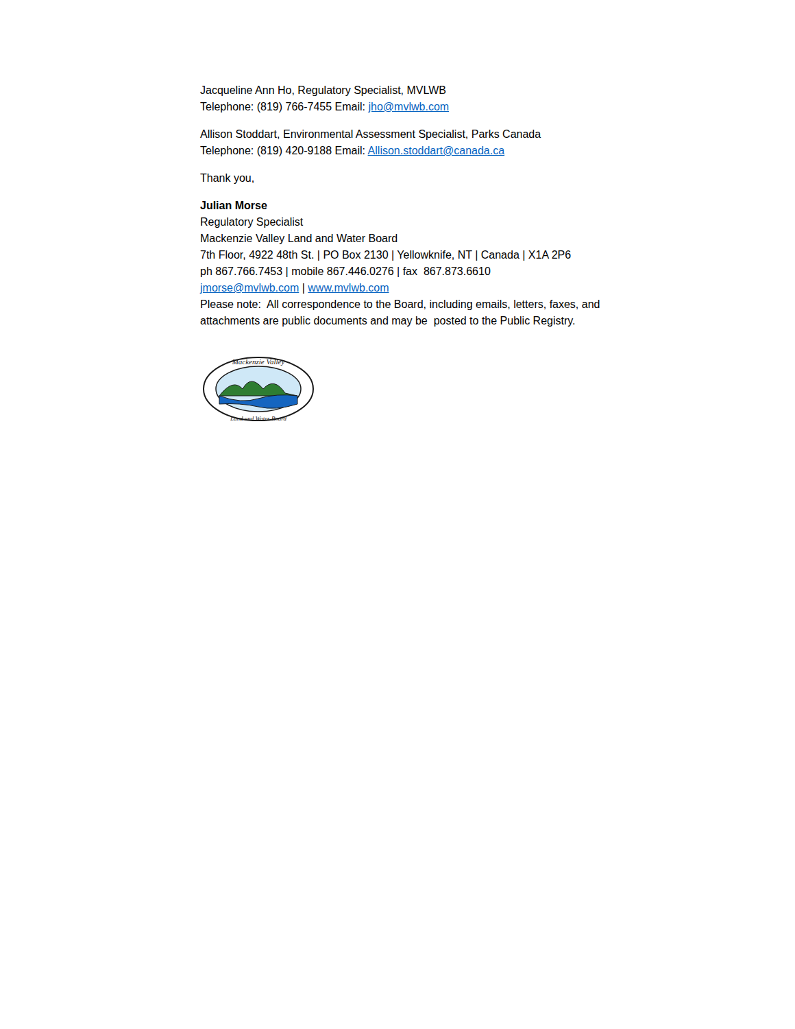Jacqueline Ann Ho, Regulatory Specialist, MVLWB
Telephone: (819) 766-7455 Email: jho@mvlwb.com
Allison Stoddart, Environmental Assessment Specialist, Parks Canada
Telephone: (819) 420-9188 Email: Allison.stoddart@canada.ca
Thank you,
Julian Morse
Regulatory Specialist
Mackenzie Valley Land and Water Board
7th Floor, 4922 48th St. | PO Box 2130 | Yellowknife, NT | Canada | X1A 2P6
ph 867.766.7453 | mobile 867.446.0276 | fax 867.873.6610
jmorse@mvlwb.com | www.mvlwb.com
Please note: All correspondence to the Board, including emails, letters, faxes, and attachments are public documents and may be posted to the Public Registry.
Mackenzie Valley Land and Water Board